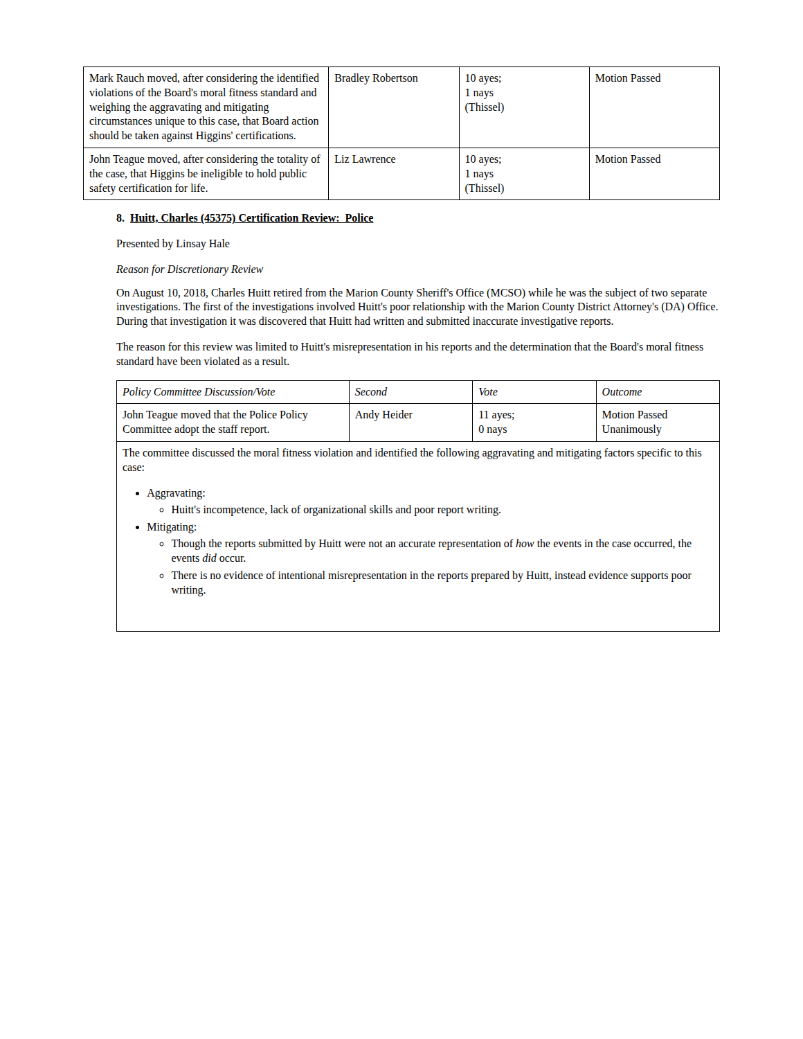| Mark Rauch moved, after considering the identified violations of the Board's moral fitness standard and weighing the aggravating and mitigating circumstances unique to this case, that Board action should be taken against Higgins' certifications. | Bradley Robertson | 10 ayes; 1 nays (Thissel) | Motion Passed |
| John Teague moved, after considering the totality of the case, that Higgins be ineligible to hold public safety certification for life. | Liz Lawrence | 10 ayes; 1 nays (Thissel) | Motion Passed |
8. Huitt, Charles (45375) Certification Review: Police
Presented by Linsay Hale
Reason for Discretionary Review
On August 10, 2018, Charles Huitt retired from the Marion County Sheriff's Office (MCSO) while he was the subject of two separate investigations. The first of the investigations involved Huitt's poor relationship with the Marion County District Attorney's (DA) Office. During that investigation it was discovered that Huitt had written and submitted inaccurate investigative reports.
The reason for this review was limited to Huitt's misrepresentation in his reports and the determination that the Board's moral fitness standard have been violated as a result.
| Policy Committee Discussion/Vote | Second | Vote | Outcome |
| John Teague moved that the Police Policy Committee adopt the staff report. | Andy Heider | 11 ayes; 0 nays | Motion Passed Unanimously |
| The committee discussed the moral fitness violation and identified the following aggravating and mitigating factors specific to this case: Aggravating: Huitt's incompetence, lack of organizational skills and poor report writing. Mitigating: Though the reports submitted by Huitt were not an accurate representation of how the events in the case occurred, the events did occur. There is no evidence of intentional misrepresentation in the reports prepared by Huitt, instead evidence supports poor writing. |